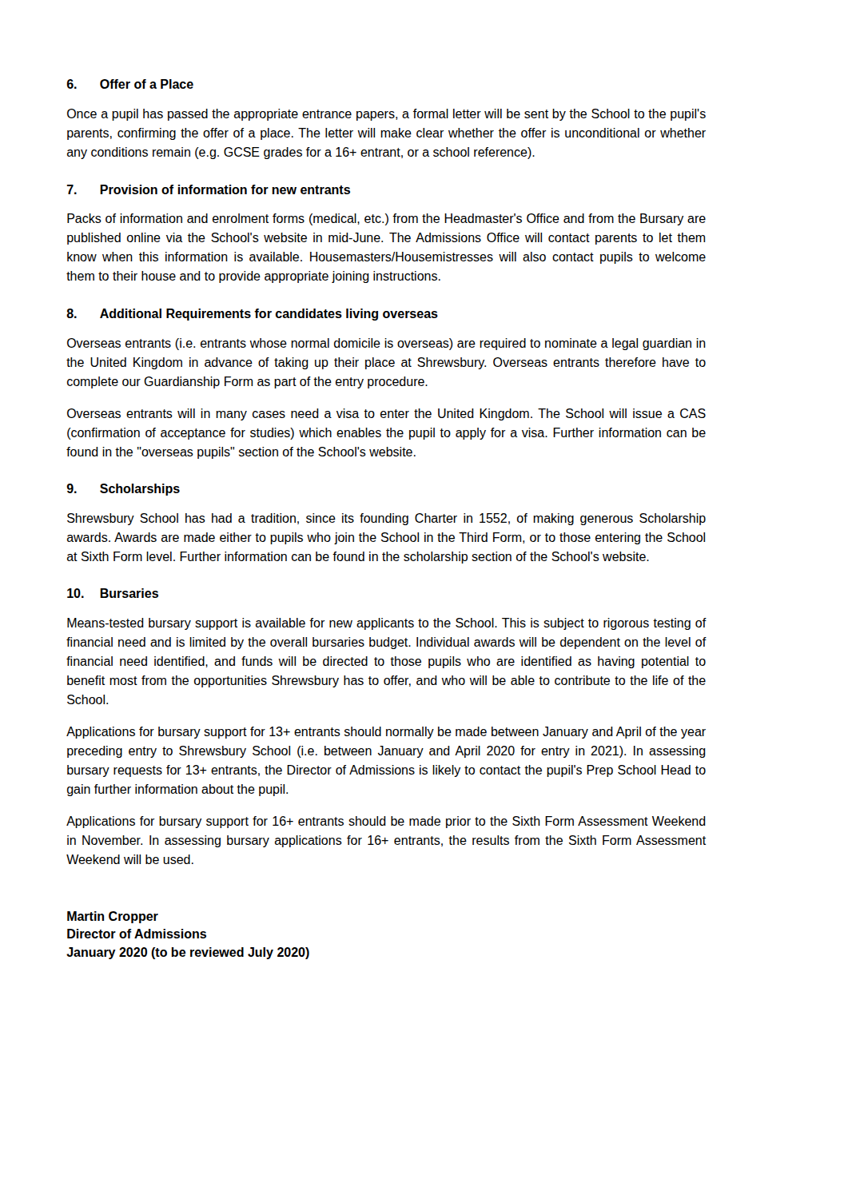6. Offer of a Place
Once a pupil has passed the appropriate entrance papers, a formal letter will be sent by the School to the pupil's parents, confirming the offer of a place. The letter will make clear whether the offer is unconditional or whether any conditions remain (e.g. GCSE grades for a 16+ entrant, or a school reference).
7. Provision of information for new entrants
Packs of information and enrolment forms (medical, etc.) from the Headmaster's Office and from the Bursary are published online via the School's website in mid-June. The Admissions Office will contact parents to let them know when this information is available. Housemasters/Housemistresses will also contact pupils to welcome them to their house and to provide appropriate joining instructions.
8. Additional Requirements for candidates living overseas
Overseas entrants (i.e. entrants whose normal domicile is overseas) are required to nominate a legal guardian in the United Kingdom in advance of taking up their place at Shrewsbury. Overseas entrants therefore have to complete our Guardianship Form as part of the entry procedure.
Overseas entrants will in many cases need a visa to enter the United Kingdom. The School will issue a CAS (confirmation of acceptance for studies) which enables the pupil to apply for a visa. Further information can be found in the "overseas pupils" section of the School's website.
9. Scholarships
Shrewsbury School has had a tradition, since its founding Charter in 1552, of making generous Scholarship awards. Awards are made either to pupils who join the School in the Third Form, or to those entering the School at Sixth Form level. Further information can be found in the scholarship section of the School's website.
10. Bursaries
Means-tested bursary support is available for new applicants to the School. This is subject to rigorous testing of financial need and is limited by the overall bursaries budget. Individual awards will be dependent on the level of financial need identified, and funds will be directed to those pupils who are identified as having potential to benefit most from the opportunities Shrewsbury has to offer, and who will be able to contribute to the life of the School.
Applications for bursary support for 13+ entrants should normally be made between January and April of the year preceding entry to Shrewsbury School (i.e. between January and April 2020 for entry in 2021). In assessing bursary requests for 13+ entrants, the Director of Admissions is likely to contact the pupil's Prep School Head to gain further information about the pupil.
Applications for bursary support for 16+ entrants should be made prior to the Sixth Form Assessment Weekend in November. In assessing bursary applications for 16+ entrants, the results from the Sixth Form Assessment Weekend will be used.
Martin Cropper
Director of Admissions
January 2020 (to be reviewed July 2020)